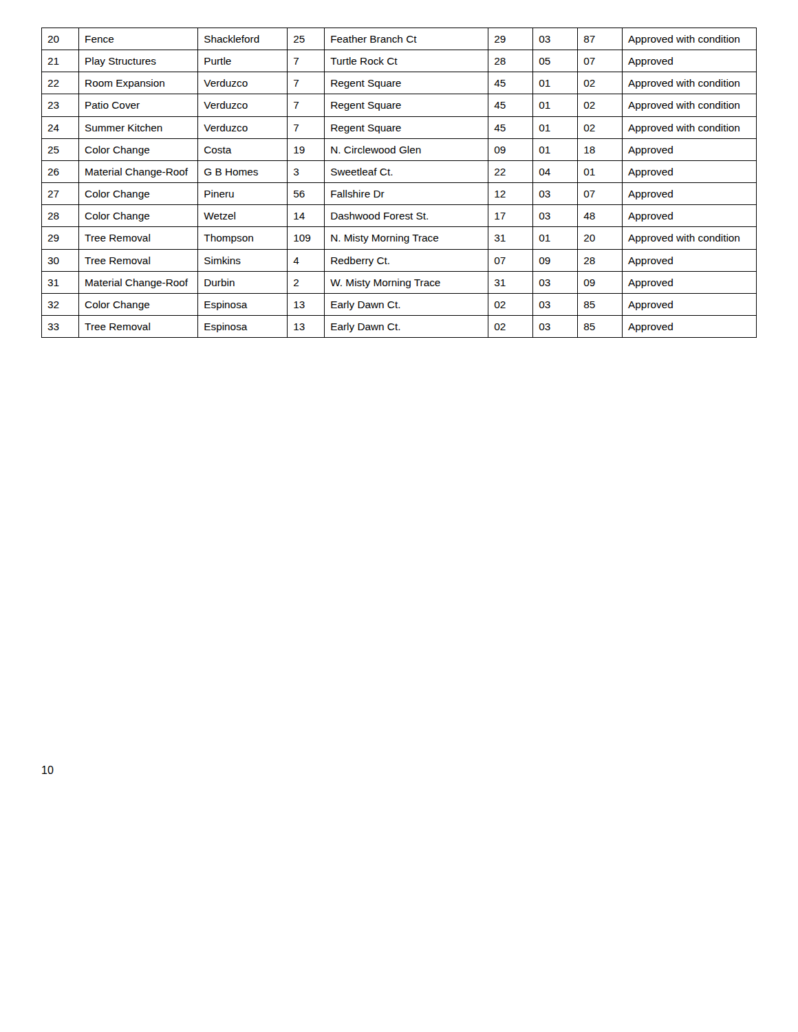| 20 | Fence | Shackleford | 25 | Feather Branch Ct | 29 | 03 | 87 | Approved with condition |
| 21 | Play Structures | Purtle | 7 | Turtle Rock Ct | 28 | 05 | 07 | Approved |
| 22 | Room Expansion | Verduzco | 7 | Regent Square | 45 | 01 | 02 | Approved with condition |
| 23 | Patio Cover | Verduzco | 7 | Regent Square | 45 | 01 | 02 | Approved with condition |
| 24 | Summer Kitchen | Verduzco | 7 | Regent Square | 45 | 01 | 02 | Approved with condition |
| 25 | Color Change | Costa | 19 | N. Circlewood Glen | 09 | 01 | 18 | Approved |
| 26 | Material Change-Roof | G B Homes | 3 | Sweetleaf Ct. | 22 | 04 | 01 | Approved |
| 27 | Color Change | Pineru | 56 | Fallshire Dr | 12 | 03 | 07 | Approved |
| 28 | Color Change | Wetzel | 14 | Dashwood Forest St. | 17 | 03 | 48 | Approved |
| 29 | Tree Removal | Thompson | 109 | N. Misty Morning Trace | 31 | 01 | 20 | Approved with condition |
| 30 | Tree Removal | Simkins | 4 | Redberry Ct. | 07 | 09 | 28 | Approved |
| 31 | Material Change-Roof | Durbin | 2 | W. Misty Morning Trace | 31 | 03 | 09 | Approved |
| 32 | Color Change | Espinosa | 13 | Early Dawn Ct. | 02 | 03 | 85 | Approved |
| 33 | Tree Removal | Espinosa | 13 | Early Dawn Ct. | 02 | 03 | 85 | Approved |
10